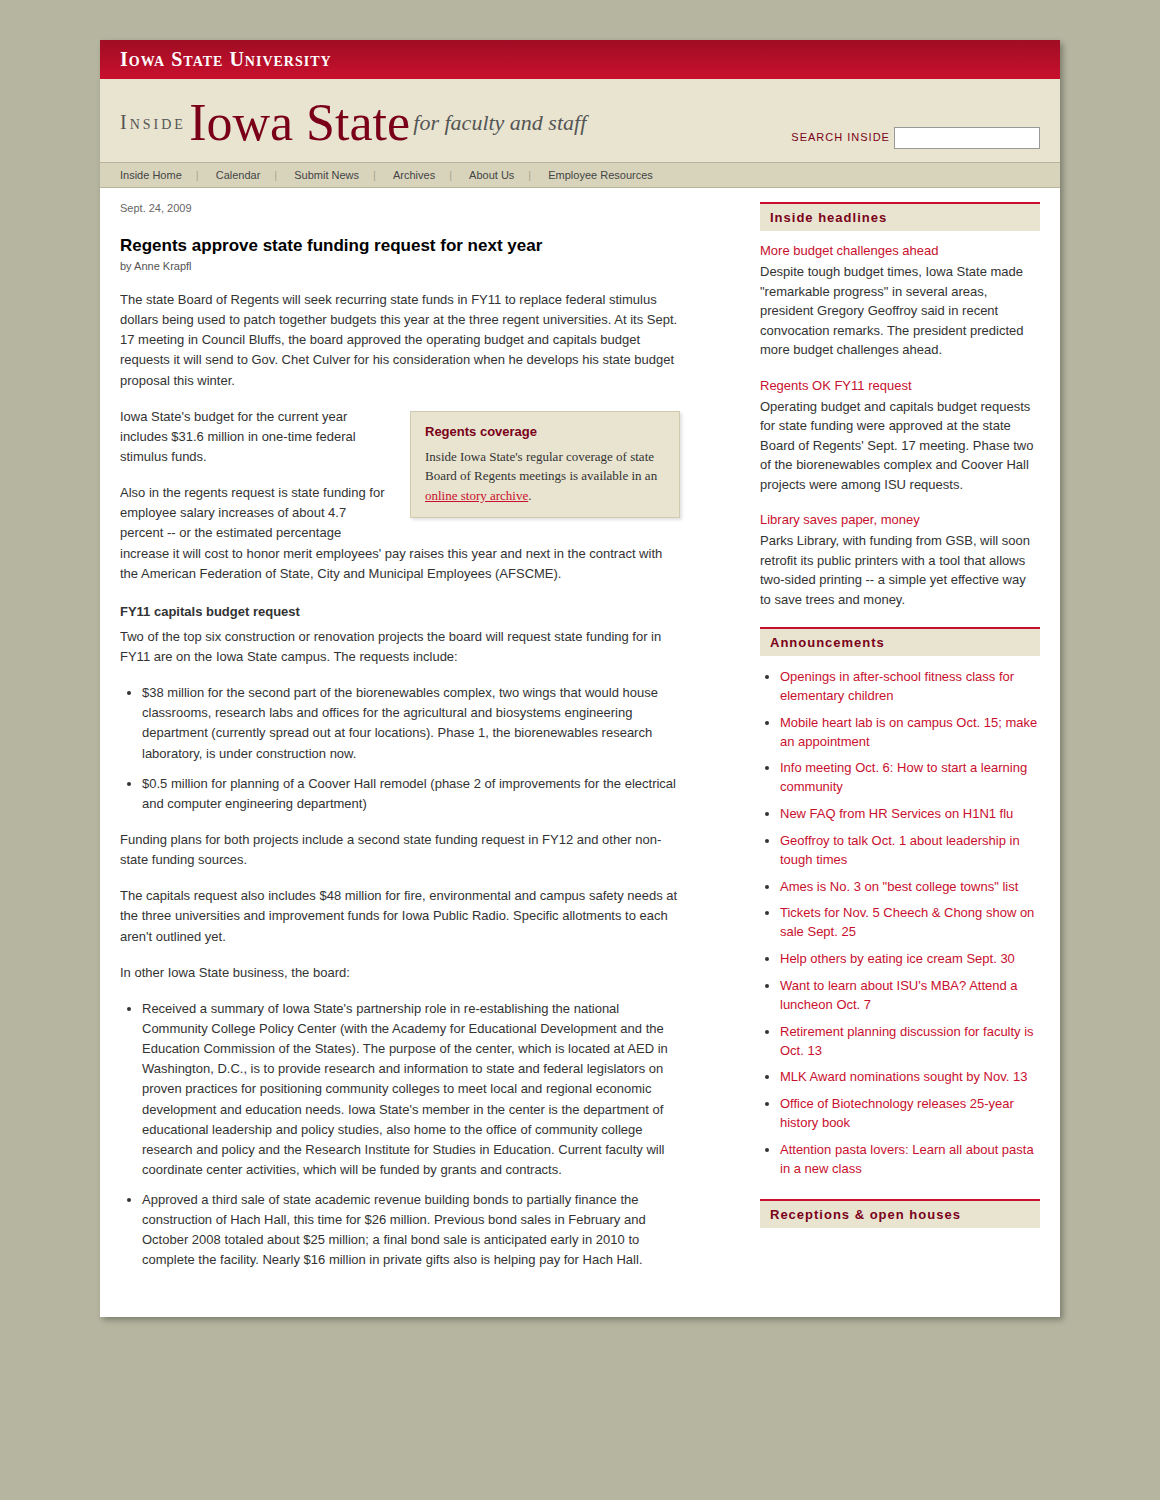Iowa State University
Inside Iowa State for faculty and staff
SEARCH INSIDE
Inside Home| Calendar| Submit News| Archives| About Us| Employee Resources
Inside headlines
More budget challenges ahead
Despite tough budget times, Iowa State made "remarkable progress" in several areas, president Gregory Geoffroy said in recent convocation remarks. The president predicted more budget challenges ahead.
Regents OK FY11 request
Operating budget and capitals budget requests for state funding were approved at the state Board of Regents' Sept. 17 meeting. Phase two of the biorenewables complex and Coover Hall projects were among ISU requests.
Library saves paper, money
Parks Library, with funding from GSB, will soon retrofit its public printers with a tool that allows two-sided printing -- a simple yet effective way to save trees and money.
Announcements
Openings in after-school fitness class for elementary children
Mobile heart lab is on campus Oct. 15; make an appointment
Info meeting Oct. 6: How to start a learning community
New FAQ from HR Services on H1N1 flu
Geoffroy to talk Oct. 1 about leadership in tough times
Ames is No. 3 on "best college towns" list
Tickets for Nov. 5 Cheech & Chong show on sale Sept. 25
Help others by eating ice cream Sept. 30
Want to learn about ISU's MBA? Attend a luncheon Oct. 7
Retirement planning discussion for faculty is Oct. 13
MLK Award nominations sought by Nov. 13
Office of Biotechnology releases 25-year history book
Attention pasta lovers: Learn all about pasta in a new class
Receptions & open houses
Sept. 24, 2009
Regents approve state funding request for next year
by Anne Krapfl
The state Board of Regents will seek recurring state funds in FY11 to replace federal stimulus dollars being used to patch together budgets this year at the three regent universities. At its Sept. 17 meeting in Council Bluffs, the board approved the operating budget and capitals budget requests it will send to Gov. Chet Culver for his consideration when he develops his state budget proposal this winter.
Regents coverage
Inside Iowa State's regular coverage of state Board of Regents meetings is available in an online story archive.
Iowa State's budget for the current year includes $31.6 million in one-time federal stimulus funds.
Also in the regents request is state funding for employee salary increases of about 4.7 percent -- or the estimated percentage increase it will cost to honor merit employees' pay raises this year and next in the contract with the American Federation of State, City and Municipal Employees (AFSCME).
FY11 capitals budget request
Two of the top six construction or renovation projects the board will request state funding for in FY11 are on the Iowa State campus. The requests include:
$38 million for the second part of the biorenewables complex, two wings that would house classrooms, research labs and offices for the agricultural and biosystems engineering department (currently spread out at four locations). Phase 1, the biorenewables research laboratory, is under construction now.
$0.5 million for planning of a Coover Hall remodel (phase 2 of improvements for the electrical and computer engineering department)
Funding plans for both projects include a second state funding request in FY12 and other non-state funding sources.
The capitals request also includes $48 million for fire, environmental and campus safety needs at the three universities and improvement funds for Iowa Public Radio. Specific allotments to each aren't outlined yet.
In other Iowa State business, the board:
Received a summary of Iowa State's partnership role in re-establishing the national Community College Policy Center (with the Academy for Educational Development and the Education Commission of the States). The purpose of the center, which is located at AED in Washington, D.C., is to provide research and information to state and federal legislators on proven practices for positioning community colleges to meet local and regional economic development and education needs. Iowa State's member in the center is the department of educational leadership and policy studies, also home to the office of community college research and policy and the Research Institute for Studies in Education. Current faculty will coordinate center activities, which will be funded by grants and contracts.
Approved a third sale of state academic revenue building bonds to partially finance the construction of Hach Hall, this time for $26 million. Previous bond sales in February and October 2008 totaled about $25 million; a final bond sale is anticipated early in 2010 to complete the facility. Nearly $16 million in private gifts also is helping pay for Hach Hall.